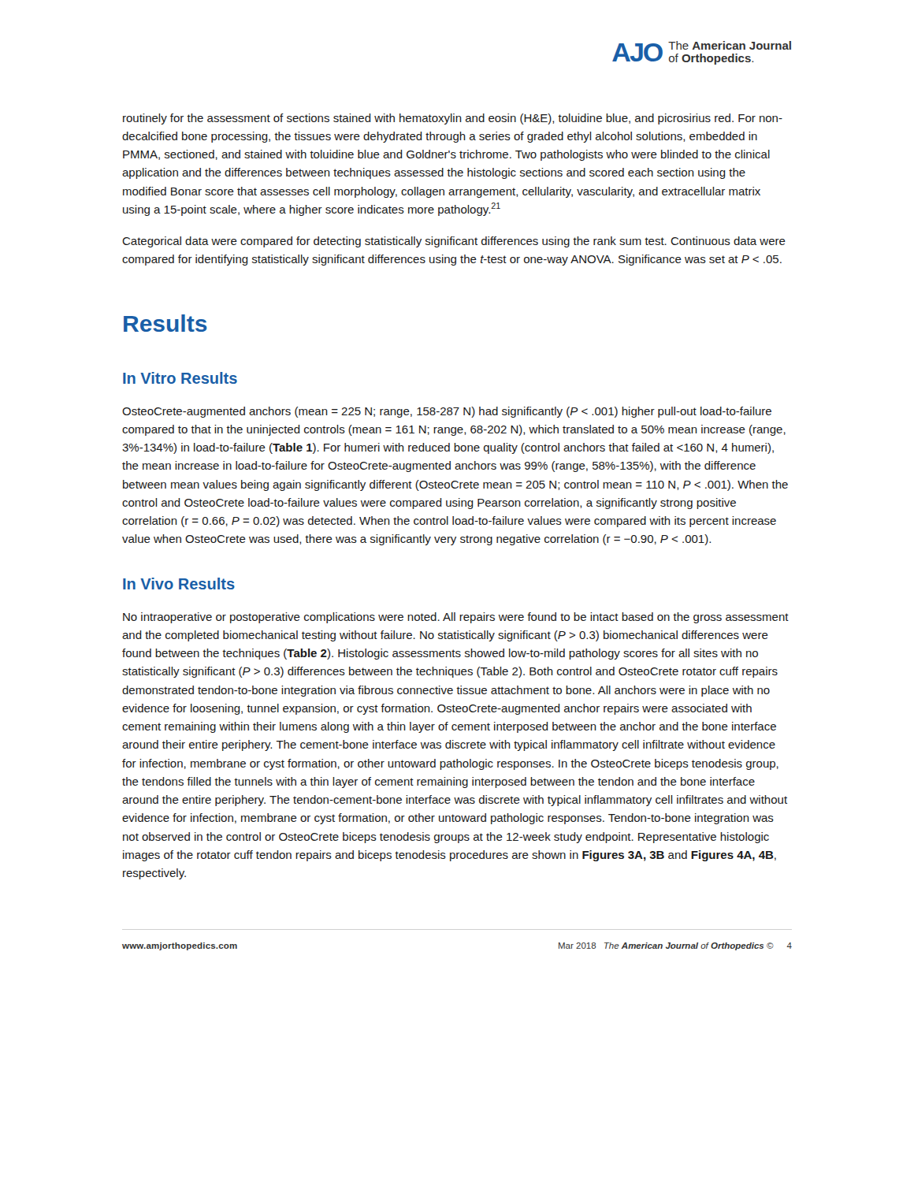AJO The American Journal
of Orthopedics.
routinely for the assessment of sections stained with hematoxylin and eosin (H&E), toluidine blue, and picrosirius red. For non-decalcified bone processing, the tissues were dehydrated through a series of graded ethyl alcohol solutions, embedded in PMMA, sectioned, and stained with toluidine blue and Goldner's trichrome. Two pathologists who were blinded to the clinical application and the differences between techniques assessed the histologic sections and scored each section using the modified Bonar score that assesses cell morphology, collagen arrangement, cellularity, vascularity, and extracellular matrix using a 15-point scale, where a higher score indicates more pathology.21
Categorical data were compared for detecting statistically significant differences using the rank sum test. Continuous data were compared for identifying statistically significant differences using the t-test or one-way ANOVA. Significance was set at P < .05.
Results
In Vitro Results
OsteoCrete-augmented anchors (mean = 225 N; range, 158-287 N) had significantly (P < .001) higher pull-out load-to-failure compared to that in the uninjected controls (mean = 161 N; range, 68-202 N), which translated to a 50% mean increase (range, 3%-134%) in load-to-failure (Table 1). For humeri with reduced bone quality (control anchors that failed at <160 N, 4 humeri), the mean increase in load-to-failure for OsteoCrete-augmented anchors was 99% (range, 58%-135%), with the difference between mean values being again significantly different (OsteoCrete mean = 205 N; control mean = 110 N, P < .001). When the control and OsteoCrete load-to-failure values were compared using Pearson correlation, a significantly strong positive correlation (r = 0.66, P = 0.02) was detected. When the control load-to-failure values were compared with its percent increase value when OsteoCrete was used, there was a significantly very strong negative correlation (r = −0.90, P < .001).
In Vivo Results
No intraoperative or postoperative complications were noted. All repairs were found to be intact based on the gross assessment and the completed biomechanical testing without failure. No statistically significant (P > 0.3) biomechanical differences were found between the techniques (Table 2). Histologic assessments showed low-to-mild pathology scores for all sites with no statistically significant (P > 0.3) differences between the techniques (Table 2). Both control and OsteoCrete rotator cuff repairs demonstrated tendon-to-bone integration via fibrous connective tissue attachment to bone. All anchors were in place with no evidence for loosening, tunnel expansion, or cyst formation. OsteoCrete-augmented anchor repairs were associated with cement remaining within their lumens along with a thin layer of cement interposed between the anchor and the bone interface around their entire periphery. The cement-bone interface was discrete with typical inflammatory cell infiltrate without evidence for infection, membrane or cyst formation, or other untoward pathologic responses. In the OsteoCrete biceps tenodesis group, the tendons filled the tunnels with a thin layer of cement remaining interposed between the tendon and the bone interface around the entire periphery. The tendon-cement-bone interface was discrete with typical inflammatory cell infiltrates and without evidence for infection, membrane or cyst formation, or other untoward pathologic responses. Tendon-to-bone integration was not observed in the control or OsteoCrete biceps tenodesis groups at the 12-week study endpoint. Representative histologic images of the rotator cuff tendon repairs and biceps tenodesis procedures are shown in Figures 3A, 3B and Figures 4A, 4B, respectively.
www.amjorthopedics.com Mar 2018 The American Journal of Orthopedics © 4